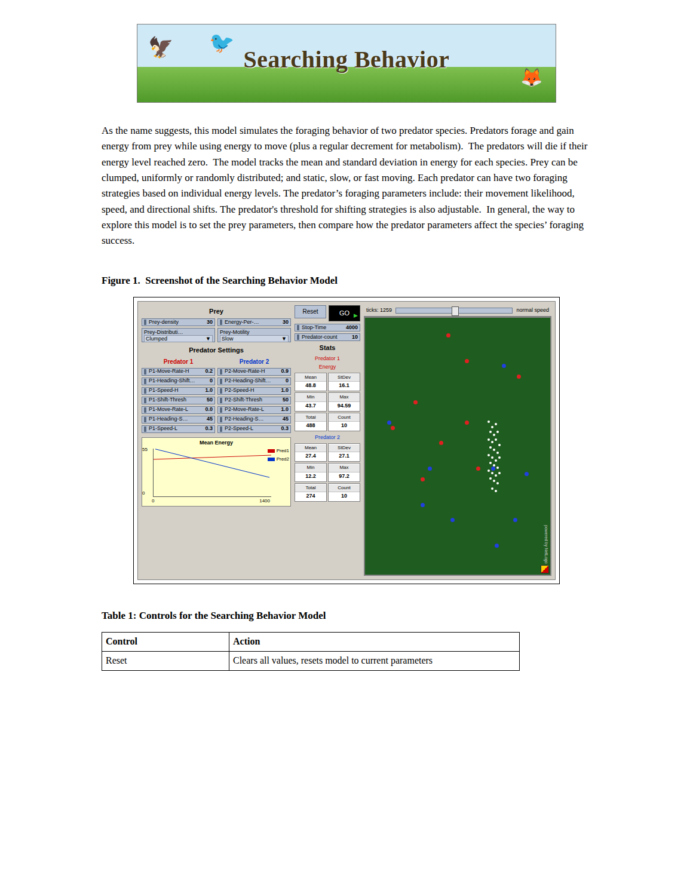🦅
🐦
Searching Behavior
🦊
As the name suggests, this model simulates the foraging behavior of two predator species. Predators forage and gain energy from prey while using energy to move (plus a regular decrement for metabolism). The predators will die if their energy level reached zero. The model tracks the mean and standard deviation in energy for each species. Prey can be clumped, uniformly or randomly distributed; and static, slow, or fast moving. Each predator can have two foraging strategies based on individual energy levels. The predator’s foraging parameters include: their movement likelihood, speed, and directional shifts. The predator's threshold for shifting strategies is also adjustable. In general, the way to explore this model is to set the prey parameters, then compare how the predator parameters affect the species’ foraging success.
Figure 1. Screenshot of the Searching Behavior Model
Prey
Prey-density 30
Energy-Per-…30
Prey-Distributi… Clumped▼
Prey-Motility Slow▼
Predator Settings
Predator 1
P1-Move-Rate-H 0.2
P1-Heading-Shift…0
P1-Speed-H 1.0
P1-Shift-Thresh 50
P1-Move-Rate-L 0.0
P1-Heading-S…45
P1-Speed-L 0.3
Predator 2
P2-Move-Rate-H 0.9
P2-Heading-Shift…0
P2-Speed-H 1.0
P2-Shift-Thresh 50
P2-Move-Rate-L 1.0
P2-Heading-S…45
P2-Speed-L 0.3
Mean Energy
55
0
0
1400
Pred1
Pred2
Reset
GO▶
Stop-Time 4000
Predator-count 10
Stats
Predator 1
Energy
Mean 48.8
StDev 16.1
Min 43.7
Max 94.59
Total 488
Count 10
Predator 2
Mean 27.4
StDev 27.1
Min 12.2
Max 97.2
Total 274
Count 10
ticks: 1259 normal speed
powered by NetLogo
Table 1: Controls for the Searching Behavior Model
| Control | Action |
| --- | --- |
| Reset | Clears all values, resets model to current parameters |